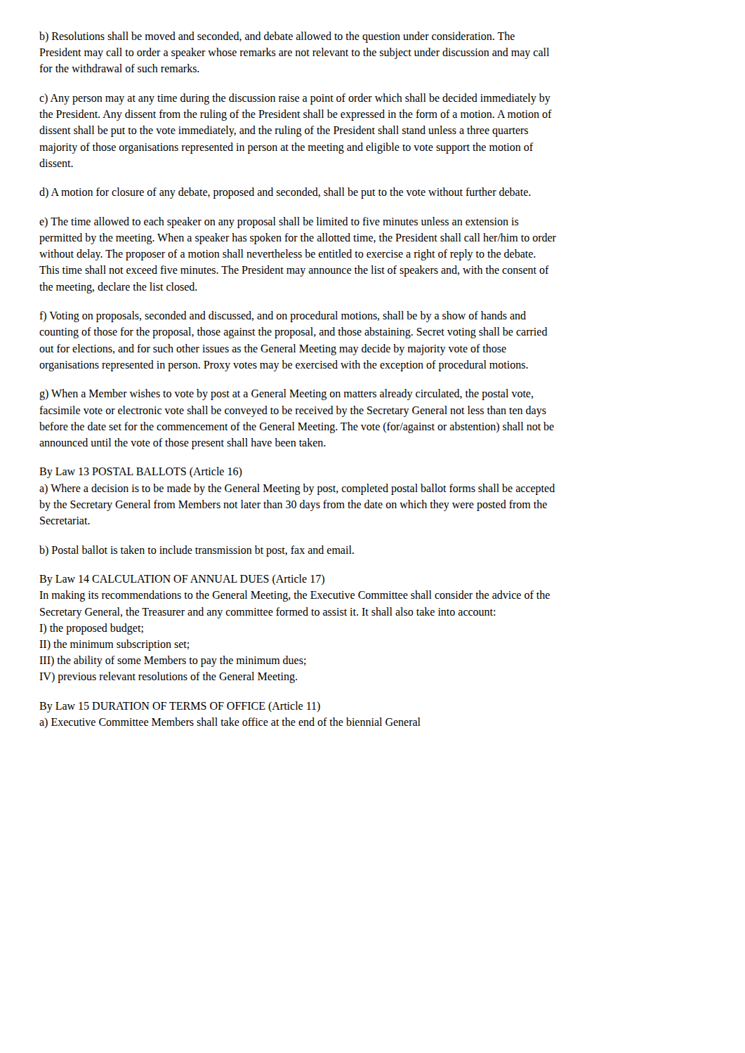b) Resolutions shall be moved and seconded, and debate allowed to the question under consideration. The President may call to order a speaker whose remarks are not relevant to the subject under discussion and may call for the withdrawal of such remarks.
c) Any person may at any time during the discussion raise a point of order which shall be decided immediately by the President. Any dissent from the ruling of the President shall be expressed in the form of a motion. A motion of dissent shall be put to the vote immediately, and the ruling of the President shall stand unless a three quarters majority of those organisations represented in person at the meeting and eligible to vote support the motion of dissent.
d) A motion for closure of any debate, proposed and seconded, shall be put to the vote without further debate.
e) The time allowed to each speaker on any proposal shall be limited to five minutes unless an extension is permitted by the meeting. When a speaker has spoken for the allotted time, the President shall call her/him to order without delay. The proposer of a motion shall nevertheless be entitled to exercise a right of reply to the debate. This time shall not exceed five minutes. The President may announce the list of speakers and, with the consent of the meeting, declare the list closed.
f) Voting on proposals, seconded and discussed, and on procedural motions, shall be by a show of hands and counting of those for the proposal, those against the proposal, and those abstaining. Secret voting shall be carried out for elections, and for such other issues as the General Meeting may decide by majority vote of those organisations represented in person. Proxy votes may be exercised with the exception of procedural motions.
g) When a Member wishes to vote by post at a General Meeting on matters already circulated, the postal vote, facsimile vote or electronic vote shall be conveyed to be received by the Secretary General not less than ten days before the date set for the commencement of the General Meeting. The vote (for/against or abstention) shall not be announced until the vote of those present shall have been taken.
By Law 13 POSTAL BALLOTS (Article 16)
a) Where a decision is to be made by the General Meeting by post, completed postal ballot forms shall be accepted by the Secretary General from Members not later than 30 days from the date on which they were posted from the Secretariat.
b) Postal ballot is taken to include transmission bt post, fax and email.
By Law 14 CALCULATION OF ANNUAL DUES (Article 17)
In making its recommendations to the General Meeting, the Executive Committee shall consider the advice of the Secretary General, the Treasurer and any committee formed to assist it. It shall also take into account:
I) the proposed budget;
II) the minimum subscription set;
III) the ability of some Members to pay the minimum dues;
IV) previous relevant resolutions of the General Meeting.
By Law 15 DURATION OF TERMS OF OFFICE (Article 11)
a) Executive Committee Members shall take office at the end of the biennial General